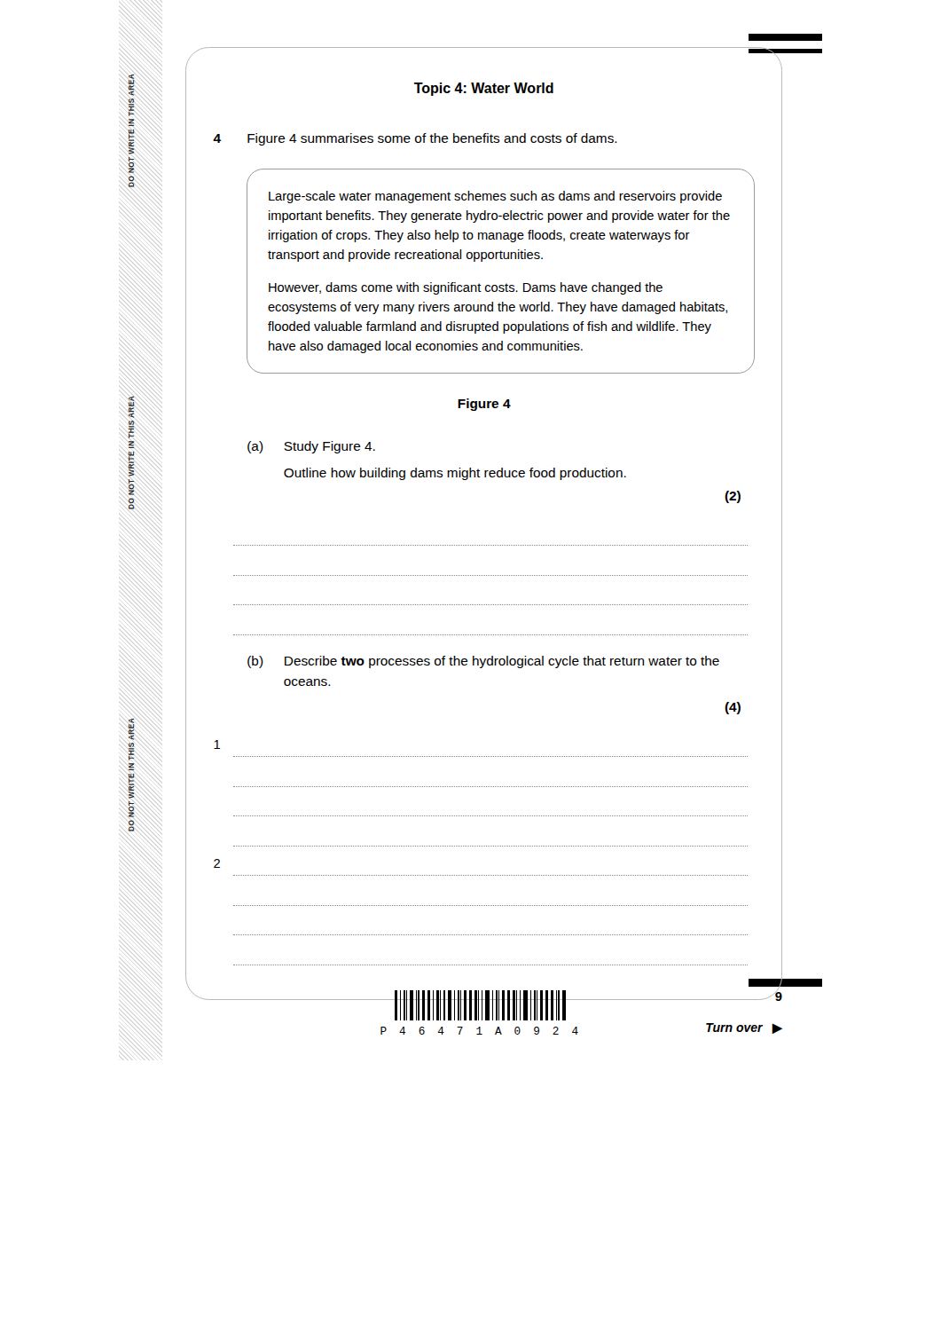DO NOT WRITE IN THIS AREA
DO NOT WRITE IN THIS AREA
DO NOT WRITE IN THIS AREA
Topic 4: Water World
4
Figure 4 summarises some of the benefits and costs of dams.
Large-scale water management schemes such as dams and reservoirs provide important benefits. They generate hydro-electric power and provide water for the irrigation of crops. They also help to manage floods, create waterways for transport and provide recreational opportunities.
However, dams come with significant costs. Dams have changed the ecosystems of very many rivers around the world. They have damaged habitats, flooded valuable farmland and disrupted populations of fish and wildlife. They have also damaged local economies and communities.
Figure 4
(a)
Study Figure 4.
Outline how building dams might reduce food production.
(2)
(b)
Describe two processes of the hydrological cycle that return water to the oceans.
(4)
1
2
P 4 6 4 7 1 A 0 9 2 4
9
Turn over ▶